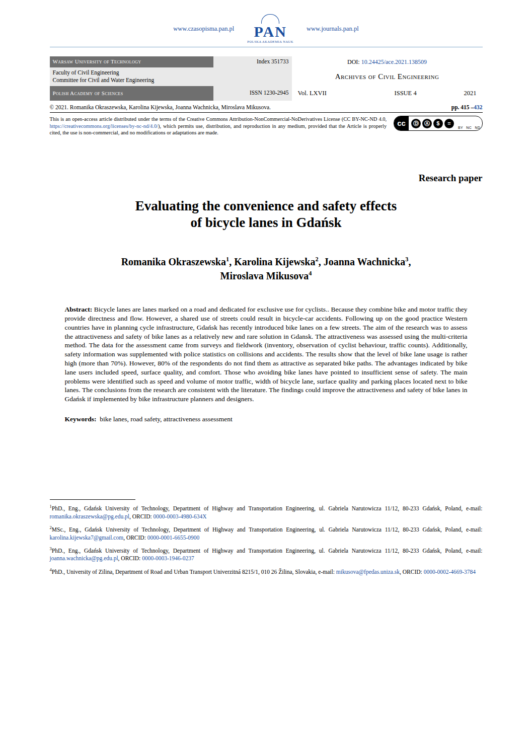www.czasopisma.pan.pl
PAN
POLSKA AKADEMIA NAUK
www.journals.pan.pl
| Warsaw University of Technology | Index 351733 | DOI: 10.24425/ace.2021.138509 |
| Faculty of Civil Engineering Committee for Civil and Water Engineering | Archives of Civil Engineering |
| Polish Academy of Sciences | ISSN 1230-2945 | / Vol. LXVII / ISSUE 4 / 2021 / |
© 2021. Romanika Okraszewska, Karolina Kijewska, Joanna Wachnicka, Miroslava Mikusova.
pp. 415 –432
This is an open-access article distributed under the terms of the Creative Commons Attribution-NonCommercial-NoDerivatives License (CC BY-NC-ND 4.0, https://creativecommons.org/licenses/by-nc-nd/4.0/), which permits use, distribution, and reproduction in any medium, provided that the Article is properly cited, the use is non-commercial, and no modifications or adaptations are made.
cc
ⒹⒶ$=
BY
NC
ND
Research paper
Evaluating the convenience and safety effects
of bicycle lanes in Gdańsk
Romanika Okraszewska1, Karolina Kijewska2, Joanna Wachnicka3,
Miroslava Mikusova4
Abstract: Bicycle lanes are lanes marked on a road and dedicated for exclusive use for cyclists.. Because they combine bike and motor traffic they provide directness and flow. However, a shared use of streets could result in bicycle-car accidents. Following up on the good practice Western countries have in planning cycle infrastructure, Gdańsk has recently introduced bike lanes on a few streets. The aim of the research was to assess the attractiveness and safety of bike lanes as a relatively new and rare solution in Gdansk. The attractiveness was assessed using the multi-criteria method. The data for the assessment came from surveys and fieldwork (inventory, observation of cyclist behaviour, traffic counts). Additionally, safety information was supplemented with police statistics on collisions and accidents. The results show that the level of bike lane usage is rather high (more than 70%). However, 80% of the respondents do not find them as attractive as separated bike paths. The advantages indicated by bike lane users included speed, surface quality, and comfort. Those who avoiding bike lanes have pointed to insufficient sense of safety. The main problems were identified such as speed and volume of motor traffic, width of bicycle lane, surface quality and parking places located next to bike lanes. The conclusions from the research are consistent with the literature. The findings could improve the attractiveness and safety of bike lanes in Gdańsk if implemented by bike infrastructure planners and designers.
Keywords: bike lanes, road safety, attractiveness assessment
1PhD., Eng., Gdańsk University of Technology, Department of Highway and Transportation Engineering, ul. Gabriela Narutowicza 11/12, 80-233 Gdańsk, Poland, e-mail: romanika.okraszewska@pg.edu.pl, ORCID: 0000-0003-4980-634X
2MSc., Eng., Gdańsk University of Technology, Department of Highway and Transportation Engineering, ul. Gabriela Narutowicza 11/12, 80-233 Gdańsk, Poland, e-mail: karolina.kijewska7@gmail.com, ORCID: 0000-0001-6655-0900
3PhD., Eng., Gdańsk University of Technology, Department of Highway and Transportation Engineering, ul. Gabriela Narutowicza 11/12, 80-233 Gdańsk, Poland, e-mail: joanna.wachnicka@pg.edu.pl, ORCID: 0000-0003-1946-0237
4PhD., University of Zilina, Department of Road and Urban Transport Univerzitná 8215/1, 010 26 Žilina, Slovakia, e-mail: mikusova@fpedas.uniza.sk, ORCID: 0000-0002-4669-3784